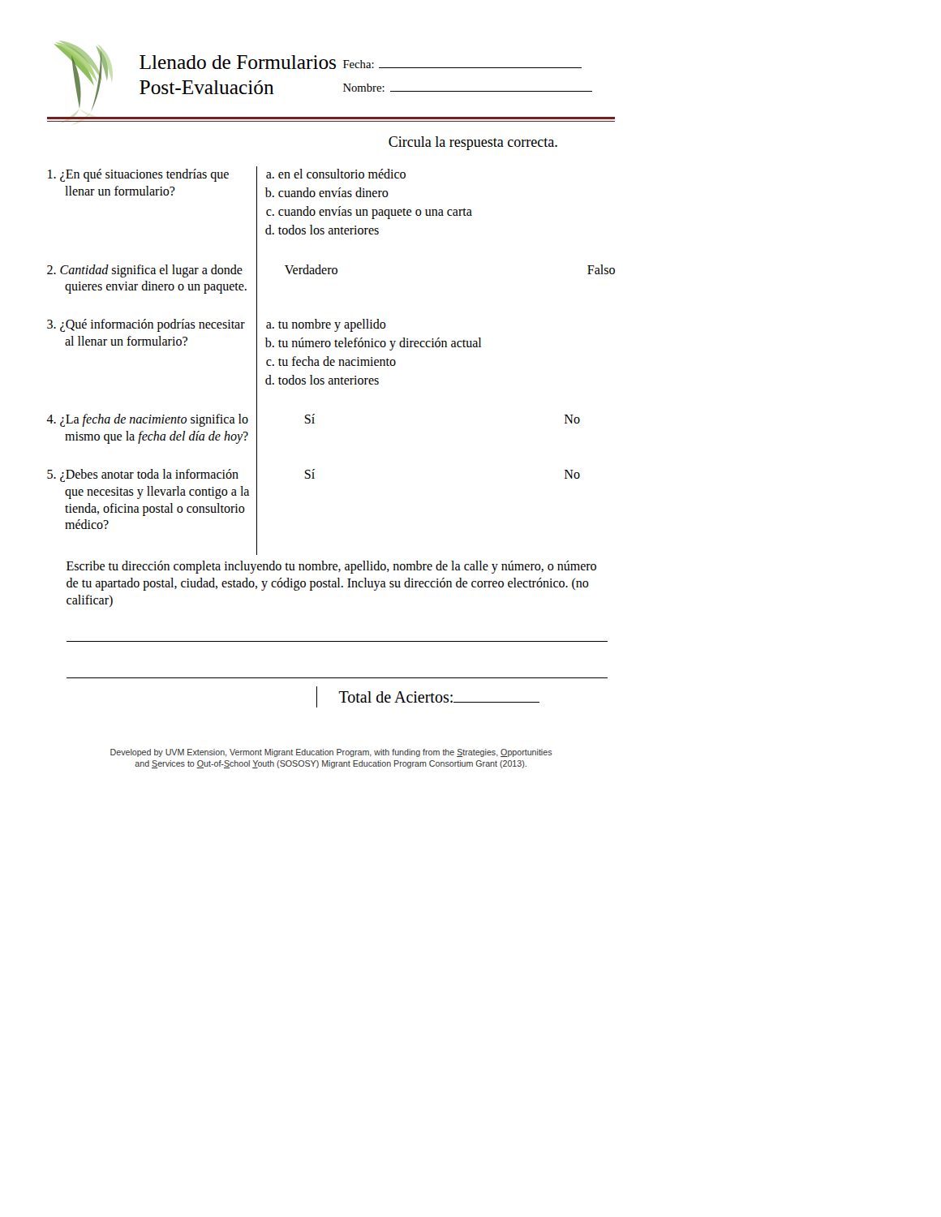Llenado de Formularios
Post-Evaluación
Fecha:
Nombre:
Circula la respuesta correcta.
| 1. ¿En qué situaciones tendrías que llenar un formulario? | en el consultorio médico cuando envías dinero cuando envías un paquete o una carta todos los anteriores |
| 2. Cantidad significa el lugar a donde quieres enviar dinero o un paquete. | Verdadero Falso |
| 3. ¿Qué información podrías necesitar al llenar un formulario? | tu nombre y apellido tu número telefónico y dirección actual tu fecha de nacimiento todos los anteriores |
| 4. ¿La fecha de nacimiento significa lo mismo que la fecha del día de hoy ? | Sí No |
| 5. ¿Debes anotar toda la información que necesitas y llevarla contigo a la tienda, oficina postal o consultorio médico? | Sí No |
Escribe tu dirección completa incluyendo tu nombre, apellido, nombre de la calle y número, o número de tu apartado postal, ciudad, estado, y código postal. Incluya su dirección de correo electrónico. (no calificar)
Total de Aciertos:
Developed by UVM Extension, Vermont Migrant Education Program, with funding from the Strategies, Opportunities
and Services to Out-of-School Youth (SOSOSY) Migrant Education Program Consortium Grant (2013).